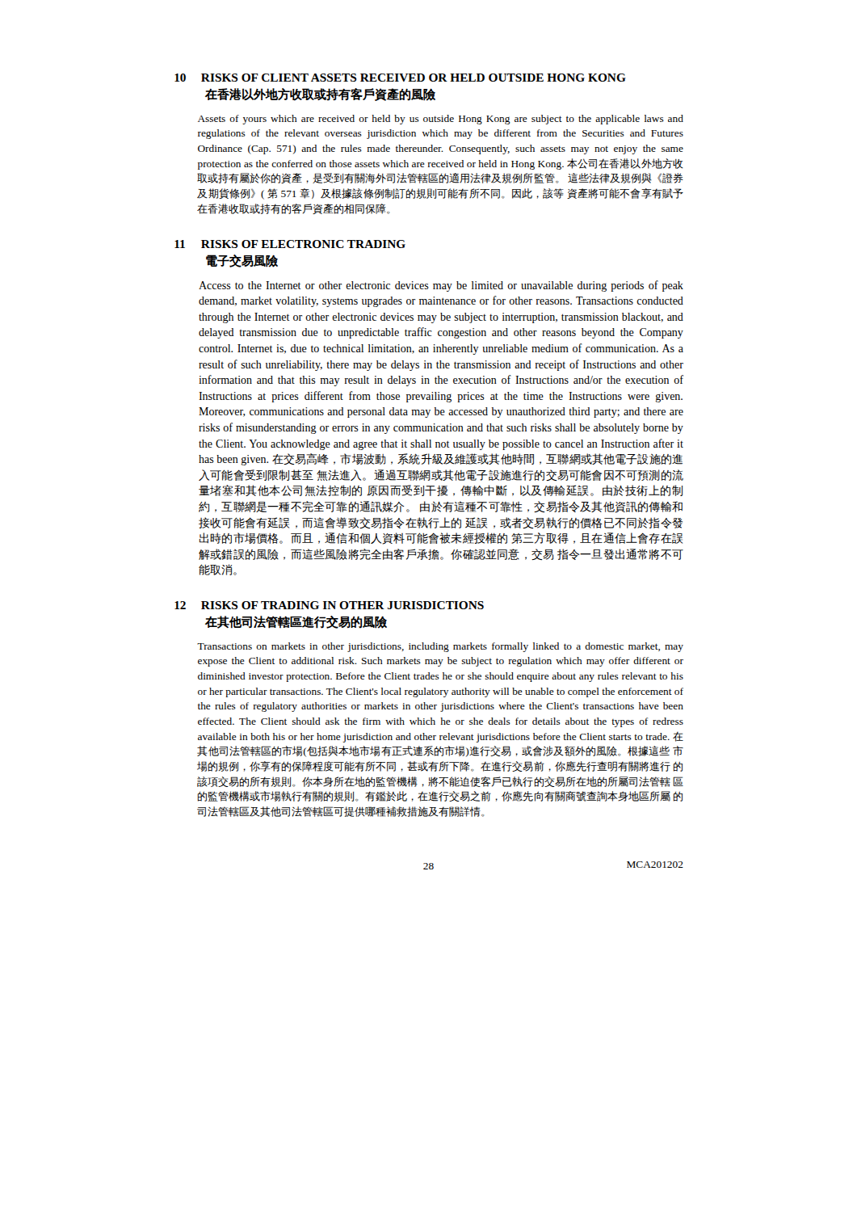10
RISKS OF CLIENT ASSETS RECEIVED OR HELD OUTSIDE HONG KONG
在香港以外地方收取或持有客戶資產的風險
Assets of yours which are received or held by us outside Hong Kong are subject to the applicable laws and regulations of the relevant overseas jurisdiction which may be different from the Securities and Futures Ordinance (Cap. 571) and the rules made thereunder. Consequently, such assets may not enjoy the same protection as the conferred on those assets which are received or held in Hong Kong. 本公司在香港以外地方收取或持有屬於你的資產，是受到有關海外司法管轄區的適用法律及規例所監管。 這些法律及規例與《證券及期貨條例》( 第 571 章）及根據該條例制訂的規則可能有所不同。因此，該等 資產將可能不會享有賦予在香港收取或持有的客戶資產的相同保障。
11
RISKS OF ELECTRONIC TRADING
電子交易風險
Access to the Internet or other electronic devices may be limited or unavailable during periods of peak demand, market volatility, systems upgrades or maintenance or for other reasons. Transactions conducted through the Internet or other electronic devices may be subject to interruption, transmission blackout, and delayed transmission due to unpredictable traffic congestion and other reasons beyond the Company control. Internet is, due to technical limitation, an inherently unreliable medium of communication. As a result of such unreliability, there may be delays in the transmission and receipt of Instructions and other information and that this may result in delays in the execution of Instructions and/or the execution of Instructions at prices different from those prevailing prices at the time the Instructions were given. Moreover, communications and personal data may be accessed by unauthorized third party; and there are risks of misunderstanding or errors in any communication and that such risks shall be absolutely borne by the Client. You acknowledge and agree that it shall not usually be possible to cancel an Instruction after it has been given. 在交易高峰，市場波動，系統升級及維護或其他時間，互聯網或其他電子設施的進入可能會受到限制甚至 無法進入。通過互聯網或其他電子設施進行的交易可能會因不可預測的流量堵塞和其他本公司無法控制的 原因而受到干擾，傳輸中斷，以及傳輸延誤。由於技術上的制約，互聯網是一種不完全可靠的通訊媒介。 由於有這種不可靠性，交易指令及其他資訊的傳輸和接收可能會有延誤，而這會導致交易指令在執行上的 延誤，或者交易執行的價格已不同於指令發出時的市場價格。而且，通信和個人資料可能會被未經授權的 第三方取得，且在通信上會存在誤解或錯誤的風險，而這些風險將完全由客戶承擔。你確認並同意，交易 指令一旦發出通常將不可能取消。
12
RISKS OF TRADING IN OTHER JURISDICTIONS
在其他司法管轄區進行交易的風險
Transactions on markets in other jurisdictions, including markets formally linked to a domestic market, may expose the Client to additional risk. Such markets may be subject to regulation which may offer different or diminished investor protection. Before the Client trades he or she should enquire about any rules relevant to his or her particular transactions. The Client's local regulatory authority will be unable to compel the enforcement of the rules of regulatory authorities or markets in other jurisdictions where the Client's transactions have been effected. The Client should ask the firm with which he or she deals for details about the types of redress available in both his or her home jurisdiction and other relevant jurisdictions before the Client starts to trade. 在其他司法管轄區的市場(包括與本地市場有正式連系的市場)進行交易，或會涉及額外的風險。根據這些 市場的規例，你享有的保障程度可能有所不同，甚或有所下降。在進行交易前，你應先行查明有關將進行 的該項交易的所有規則。你本身所在地的監管機構，將不能迫使客戶已執行的交易所在地的所屬司法管轄 區的監管機構或市場執行有關的規則。有鑑於此，在進行交易之前，你應先向有關商號查詢本身地區所屬 的司法管轄區及其他司法管轄區可提供哪種補救措施及有關詳情。
28
MCA201202